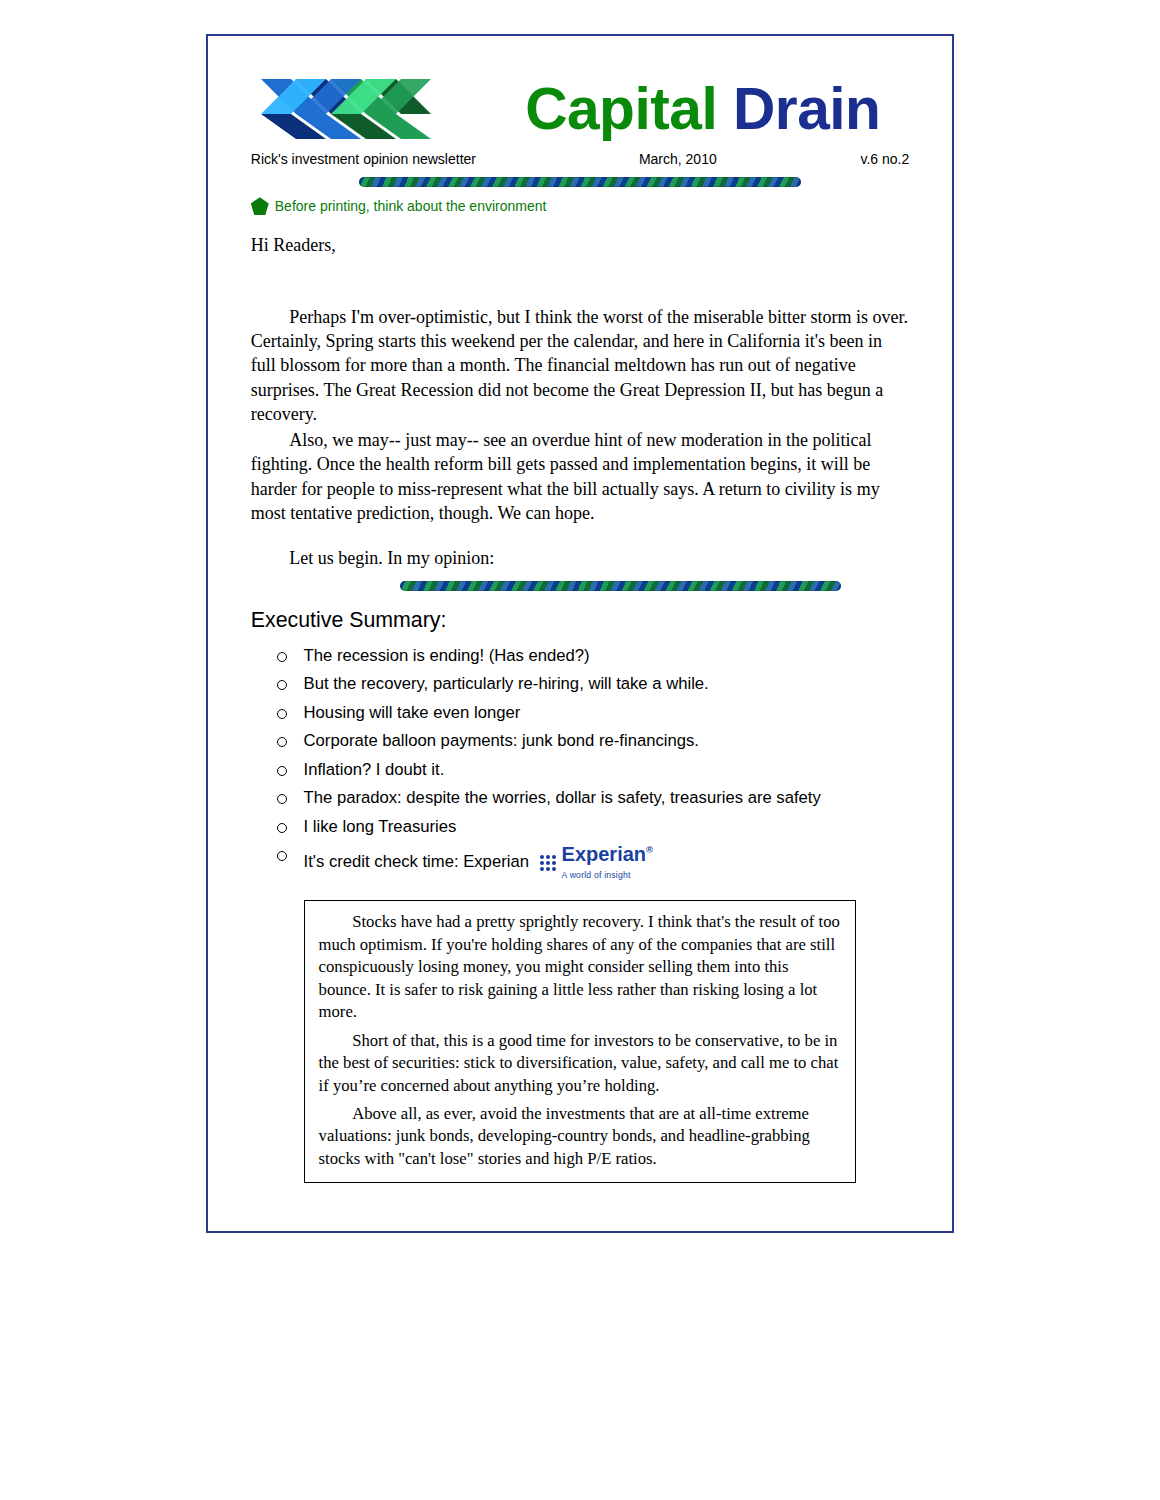Capital Drain
Rick's investment opinion newsletter
March, 2010
v.6 no.2
Before printing, think about the environment
Hi Readers,
Perhaps I'm over-optimistic, but I think the worst of the miserable bitter storm is over. Certainly, Spring starts this weekend per the calendar, and here in California it's been in full blossom for more than a month. The financial meltdown has run out of negative surprises. The Great Recession did not become the Great Depression II, but has begun a recovery.
Also, we may-- just may-- see an overdue hint of new moderation in the political fighting. Once the health reform bill gets passed and implementation begins, it will be harder for people to miss-represent what the bill actually says. A return to civility is my most tentative prediction, though. We can hope.
Let us begin. In my opinion:
Executive Summary:
The recession is ending! (Has ended?)
But the recovery, particularly re-hiring, will take a while.
Housing will take even longer
Corporate balloon payments: junk bond re-financings.
Inflation? I doubt it.
The paradox: despite the worries, dollar is safety, treasuries are safety
I like long Treasuries
It's credit check time: Experian Experian® A world of insight
Stocks have had a pretty sprightly recovery. I think that's the result of too much optimism. If you're holding shares of any of the companies that are still conspicuously losing money, you might consider selling them into this bounce. It is safer to risk gaining a little less rather than risking losing a lot more.
Short of that, this is a good time for investors to be conservative, to be in the best of securities: stick to diversification, value, safety, and call me to chat if you’re concerned about anything you’re holding.
Above all, as ever, avoid the investments that are at all-time extreme valuations: junk bonds, developing-country bonds, and headline-grabbing stocks with "can't lose" stories and high P/E ratios.